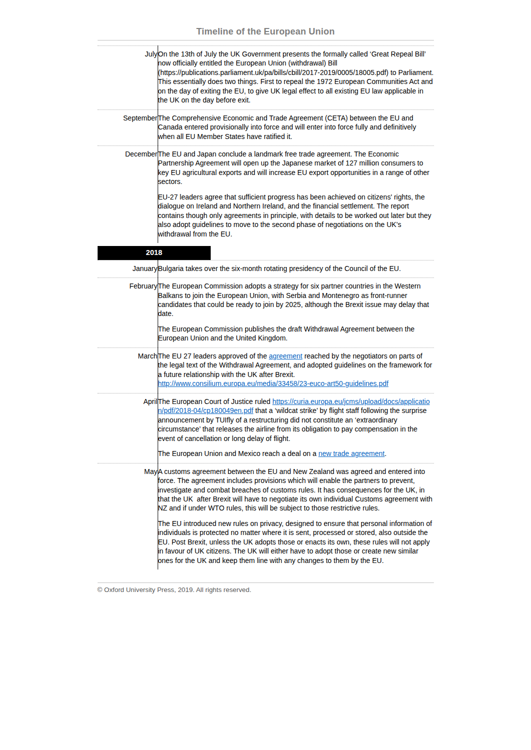Timeline of the European Union
| July | On the 13th of July the UK Government presents the formally called ‘Great Repeal Bill’ now officially entitled the European Union (withdrawal) Bill (https://publications.parliament.uk/pa/bills/cbill/2017-2019/0005/18005.pdf) to Parliament. This essentially does two things. First to repeal the 1972 European Communities Act and on the day of exiting the EU, to give UK legal effect to all existing EU law applicable in the UK on the day before exit. |
| September | The Comprehensive Economic and Trade Agreement (CETA) between the EU and Canada entered provisionally into force and will enter into force fully and definitively when all EU Member States have ratified it. |
| December | The EU and Japan conclude a landmark free trade agreement. The Economic Partnership Agreement will open up the Japanese market of 127 million consumers to key EU agricultural exports and will increase EU export opportunities in a range of other sectors. EU-27 leaders agree that sufficient progress has been achieved on citizens' rights, the dialogue on Ireland and Northern Ireland, and the financial settlement. The report contains though only agreements in principle, with details to be worked out later but they also adopt guidelines to move to the second phase of negotiations on the UK’s withdrawal from the EU. |
| | 2018 |
| January | Bulgaria takes over the six-month rotating presidency of the Council of the EU. |
| February | The European Commission adopts a strategy for six partner countries in the Western Balkans to join the European Union, with Serbia and Montenegro as front-runner candidates that could be ready to join by 2025, although the Brexit issue may delay that date. The European Commission publishes the draft Withdrawal Agreement between the European Union and the United Kingdom. |
| March | The EU 27 leaders approved of the agreement reached by the negotiators on parts of the legal text of the Withdrawal Agreement, and adopted guidelines on the framework for a future relationship with the UK after Brexit. http://www.consilium.europa.eu/media/33458/23-euco-art50-guidelines.pdf |
| April | The European Court of Justice ruled https://curia.europa.eu/jcms/upload/docs/application/pdf/2018-04/cp180049en.pdf that a ‘wildcat strike’ by flight staff following the surprise announcement by TUIfly of a restructuring did not constitute an ‘extraordinary circumstance’ that releases the airline from its obligation to pay compensation in the event of cancellation or long delay of flight. The European Union and Mexico reach a deal on a new trade agreement . |
| May | A customs agreement between the EU and New Zealand was agreed and entered into force. The agreement includes provisions which will enable the partners to prevent, investigate and combat breaches of customs rules. It has consequences for the UK, in that the UK after Brexit will have to negotiate its own individual Customs agreement with NZ and if under WTO rules, this will be subject to those restrictive rules. The EU introduced new rules on privacy, designed to ensure that personal information of individuals is protected no matter where it is sent, processed or stored, also outside the EU. Post Brexit, unless the UK adopts those or enacts its own, these rules will not apply in favour of UK citizens. The UK will either have to adopt those or create new similar ones for the UK and keep them line with any changes to them by the EU. |
© Oxford University Press, 2019. All rights reserved.